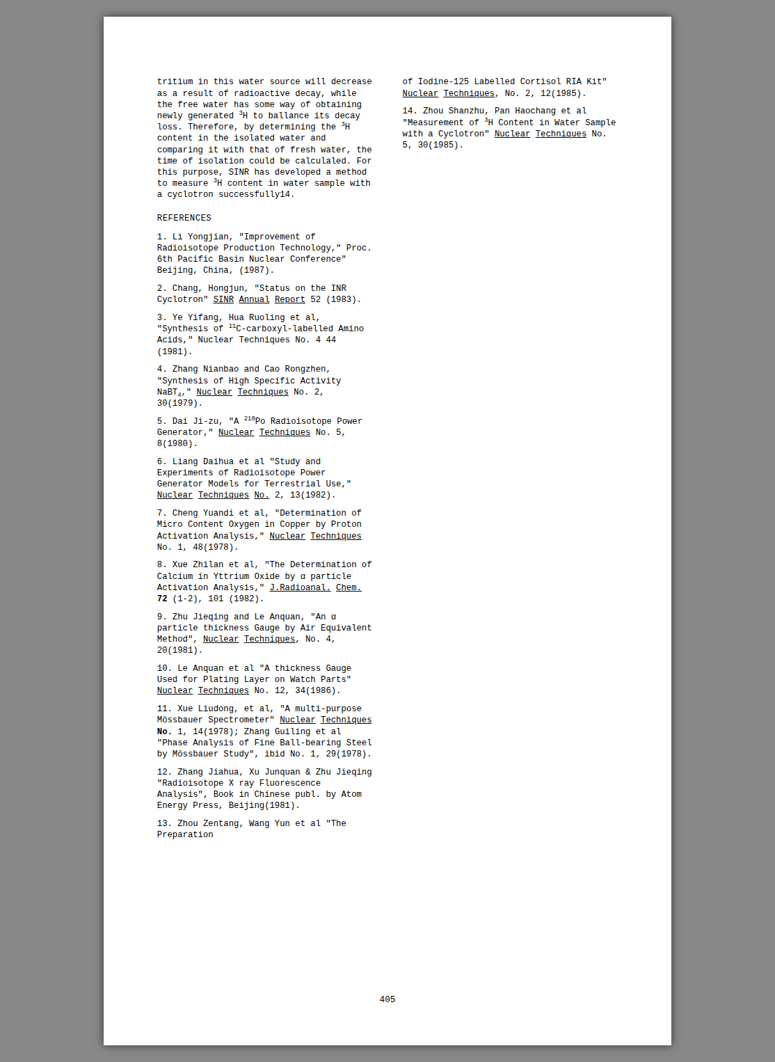tritium in this water source will decrease as a result of radioactive decay, while the free water has some way of obtaining newly generated 3H to ballance its decay loss. Therefore, by determining the 3H content in the isolated water and comparing it with that of fresh water, the time of isolation could be calculaled. For this purpose, SINR has developed a method to measure 3H content in water sample with a cyclotron successfully14.
REFERENCES
1. Li Yongjian, "Improvement of Radioisotope Production Technology," Proc. 6th Pacific Basin Nuclear Conference" Beijing, China, (1987).
2. Chang, Hongjun, "Status on the INR Cyclotron" SINR Annual Report 52 (1983).
3. Ye Yifang, Hua Ruoling et al, "Synthesis of 11C-carboxyl-labelled Amino Acids," Nuclear Techniques No. 4 44 (1981).
4. Zhang Nianbao and Cao Rongzhen, "Synthesis of High Specific Activity NaBT4," Nuclear Techniques No. 2, 30(1979).
5. Dai Ji-zu, "A 210Po Radioisotope Power Generator," Nuclear Techniques No. 5, 8(1980).
6. Liang Daihua et al "Study and Experiments of Radioisotope Power Generator Models for Terrestrial Use," Nuclear Techniques No. 2, 13(1982).
7. Cheng Yuandi et al, "Determination of Micro Content Oxygen in Copper by Proton Activation Analysis," Nuclear Techniques No. 1, 48(1978).
8. Xue Zhilan et al, "The Determination of Calcium in Yttrium Oxide by α particle Activation Analysis," J.Radioanal. Chem. 72 (1-2), 101 (1982).
9. Zhu Jieqing and Le Anquan, "An α particle thickness Gauge by Air Equivalent Method", Nuclear Techniques, No. 4, 20(1981).
10. Le Anquan et al "A thickness Gauge Used for Plating Layer on Watch Parts" Nuclear Techniques No. 12, 34(1986).
11. Xue Liudong, et al, "A multi-purpose Mössbauer Spectrometer" Nuclear Techniques No. 1, 14(1978); Zhang Guiling et al "Phase Analysis of Fine Ball-bearing Steel by Mössbauer Study", ibid No. 1, 29(1978).
12. Zhang Jiahua, Xu Junquan & Zhu Jieqing "Radioisotope X ray Fluorescence Analysis", Book in Chinese publ. by Atom Energy Press, Beijing(1981).
13. Zhou Zentang, Wang Yun et al "The Preparation
of Iodine-125 Labelled Cortisol RIA Kit" Nuclear Techniques, No. 2, 12(1985).
14. Zhou Shanzhu, Pan Haochang et al "Measurement of 3H Content in Water Sample with a Cyclotron" Nuclear Techniques No. 5, 30(1985).
405